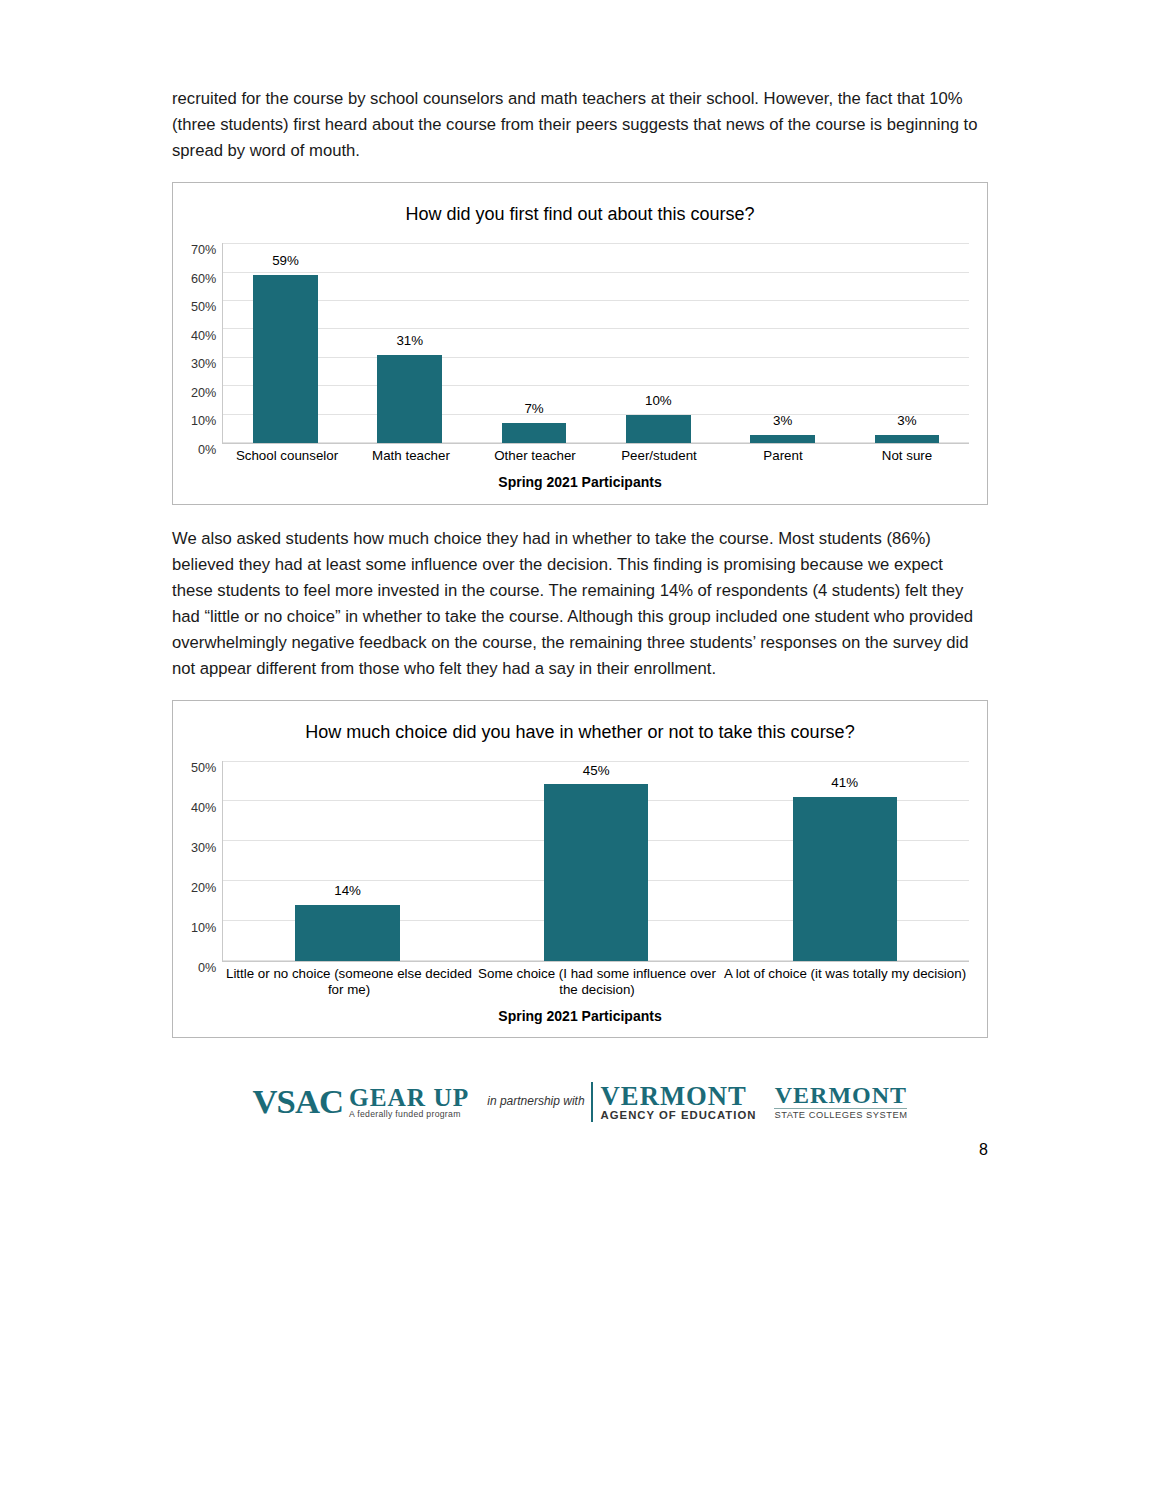recruited for the course by school counselors and math teachers at their school. However, the fact that 10% (three students) first heard about the course from their peers suggests that news of the course is beginning to spread by word of mouth.
How did you first find out about this course?
70% 60% 50% 40% 30% 20% 10% 0%
59%
31%
7%
10%
3%
3%
School counselor
Math teacher
Other teacher
Peer/student
Parent
Not sure
Spring 2021 Participants
We also asked students how much choice they had in whether to take the course. Most students (86%) believed they had at least some influence over the decision. This finding is promising because we expect these students to feel more invested in the course. The remaining 14% of respondents (4 students) felt they had “little or no choice” in whether to take the course. Although this group included one student who provided overwhelmingly negative feedback on the course, the remaining three students’ responses on the survey did not appear different from those who felt they had a say in their enrollment.
How much choice did you have in whether or not to take this course?
50% 40% 30% 20% 10% 0%
14%
45%
41%
Little or no choice (someone else decided for me)
Some choice (I had some influence over the decision)
A lot of choice (it was totally my decision)
Spring 2021 Participants
VSAC
GEAR UP
A federally funded program
in partnership with
VERMONT
AGENCY OF EDUCATION
VERMONT
STATE COLLEGES SYSTEM
8